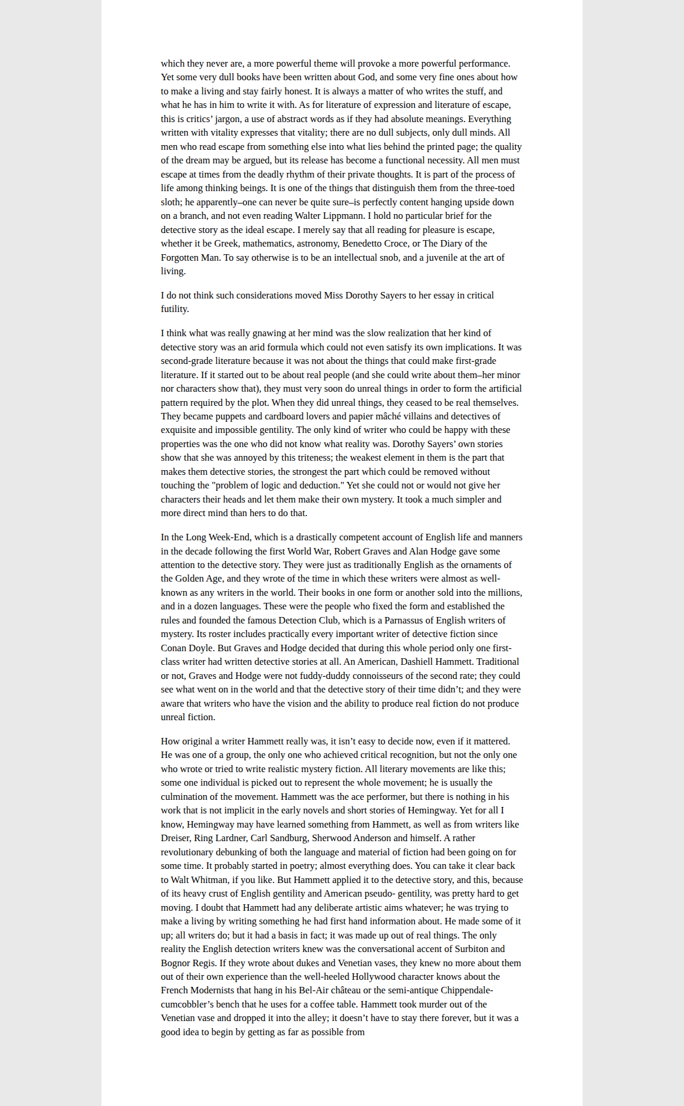which they never are, a more powerful theme will provoke a more powerful performance. Yet some very dull books have been written about God, and some very fine ones about how to make a living and stay fairly honest. It is always a matter of who writes the stuff, and what he has in him to write it with. As for literature of expression and literature of escape, this is critics’ jargon, a use of abstract words as if they had absolute meanings. Everything written with vitality expresses that vitality; there are no dull subjects, only dull minds. All men who read escape from something else into what lies behind the printed page; the quality of the dream may be argued, but its release has become a functional necessity. All men must escape at times from the deadly rhythm of their private thoughts. It is part of the process of life among thinking beings. It is one of the things that distinguish them from the three-toed sloth; he apparently–one can never be quite sure–is perfectly content hanging upside down on a branch, and not even reading Walter Lippmann. I hold no particular brief for the detective story as the ideal escape. I merely say that all reading for pleasure is escape, whether it be Greek, mathematics, astronomy, Benedetto Croce, or The Diary of the Forgotten Man. To say otherwise is to be an intellectual snob, and a juvenile at the art of living.
I do not think such considerations moved Miss Dorothy Sayers to her essay in critical futility.
I think what was really gnawing at her mind was the slow realization that her kind of detective story was an arid formula which could not even satisfy its own implications. It was second-grade literature because it was not about the things that could make first-grade literature. If it started out to be about real people (and she could write about them–her minor nor characters show that), they must very soon do unreal things in order to form the artificial pattern required by the plot. When they did unreal things, they ceased to be real themselves. They became puppets and cardboard lovers and papier mâché villains and detectives of exquisite and impossible gentility. The only kind of writer who could be happy with these properties was the one who did not know what reality was. Dorothy Sayers’ own stories show that she was annoyed by this triteness; the weakest element in them is the part that makes them detective stories, the strongest the part which could be removed without touching the "problem of logic and deduction." Yet she could not or would not give her characters their heads and let them make their own mystery. It took a much simpler and more direct mind than hers to do that.
In the Long Week-End, which is a drastically competent account of English life and manners in the decade following the first World War, Robert Graves and Alan Hodge gave some attention to the detective story. They were just as traditionally English as the ornaments of the Golden Age, and they wrote of the time in which these writers were almost as well-known as any writers in the world. Their books in one form or another sold into the millions, and in a dozen languages. These were the people who fixed the form and established the rules and founded the famous Detection Club, which is a Parnassus of English writers of mystery. Its roster includes practically every important writer of detective fiction since Conan Doyle. But Graves and Hodge decided that during this whole period only one first-class writer had written detective stories at all. An American, Dashiell Hammett. Traditional or not, Graves and Hodge were not fuddy-duddy connoisseurs of the second rate; they could see what went on in the world and that the detective story of their time didn’t; and they were aware that writers who have the vision and the ability to produce real fiction do not produce unreal fiction.
How original a writer Hammett really was, it isn’t easy to decide now, even if it mattered. He was one of a group, the only one who achieved critical recognition, but not the only one who wrote or tried to write realistic mystery fiction. All literary movements are like this; some one individual is picked out to represent the whole movement; he is usually the culmination of the movement. Hammett was the ace performer, but there is nothing in his work that is not implicit in the early novels and short stories of Hemingway. Yet for all I know, Hemingway may have learned something from Hammett, as well as from writers like Dreiser, Ring Lardner, Carl Sandburg, Sherwood Anderson and himself. A rather revolutionary debunking of both the language and material of fiction had been going on for some time. It probably started in poetry; almost everything does. You can take it clear back to Walt Whitman, if you like. But Hammett applied it to the detective story, and this, because of its heavy crust of English gentility and American pseudo- gentility, was pretty hard to get moving. I doubt that Hammett had any deliberate artistic aims whatever; he was trying to make a living by writing something he had first hand information about. He made some of it up; all writers do; but it had a basis in fact; it was made up out of real things. The only reality the English detection writers knew was the conversational accent of Surbiton and Bognor Regis. If they wrote about dukes and Venetian vases, they knew no more about them out of their own experience than the well-heeled Hollywood character knows about the French Modernists that hang in his Bel-Air château or the semi-antique Chippendale-cumcobbler’s bench that he uses for a coffee table. Hammett took murder out of the Venetian vase and dropped it into the alley; it doesn’t have to stay there forever, but it was a good idea to begin by getting as far as possible from